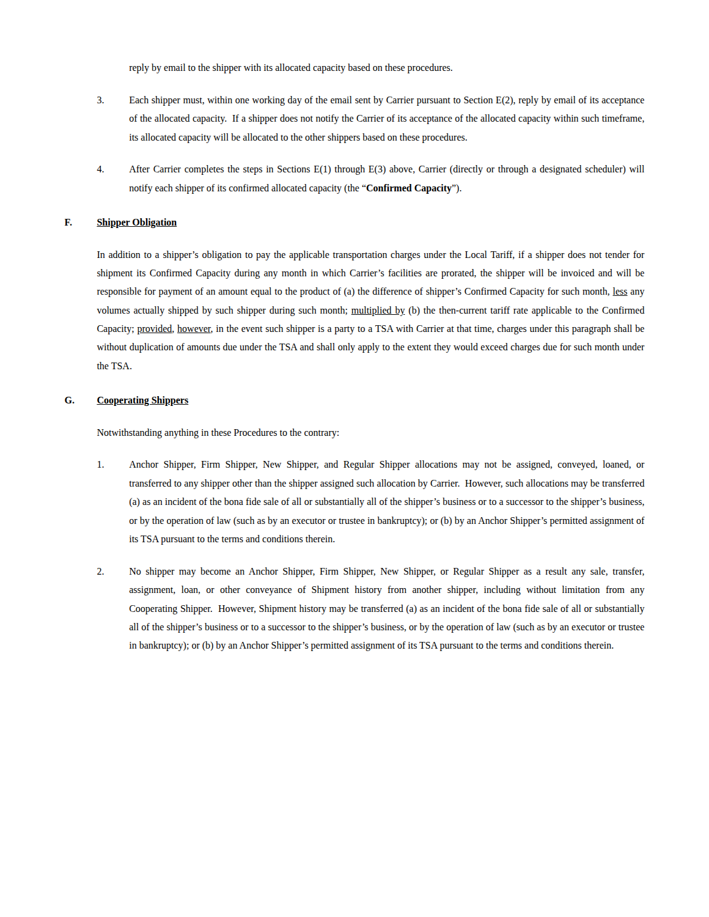reply by email to the shipper with its allocated capacity based on these procedures.
3.
Each shipper must, within one working day of the email sent by Carrier pursuant to Section E(2), reply by email of its acceptance of the allocated capacity. If a shipper does not notify the Carrier of its acceptance of the allocated capacity within such timeframe, its allocated capacity will be allocated to the other shippers based on these procedures.
4.
After Carrier completes the steps in Sections E(1) through E(3) above, Carrier (directly or through a designated scheduler) will notify each shipper of its confirmed allocated capacity (the “Confirmed Capacity”).
F.
Shipper Obligation
In addition to a shipper’s obligation to pay the applicable transportation charges under the Local Tariff, if a shipper does not tender for shipment its Confirmed Capacity during any month in which Carrier’s facilities are prorated, the shipper will be invoiced and will be responsible for payment of an amount equal to the product of (a) the difference of shipper’s Confirmed Capacity for such month, less any volumes actually shipped by such shipper during such month; multiplied by (b) the then-current tariff rate applicable to the Confirmed Capacity; provided, however, in the event such shipper is a party to a TSA with Carrier at that time, charges under this paragraph shall be without duplication of amounts due under the TSA and shall only apply to the extent they would exceed charges due for such month under the TSA.
G.
Cooperating Shippers
Notwithstanding anything in these Procedures to the contrary:
1.
Anchor Shipper, Firm Shipper, New Shipper, and Regular Shipper allocations may not be assigned, conveyed, loaned, or transferred to any shipper other than the shipper assigned such allocation by Carrier. However, such allocations may be transferred (a) as an incident of the bona fide sale of all or substantially all of the shipper’s business or to a successor to the shipper’s business, or by the operation of law (such as by an executor or trustee in bankruptcy); or (b) by an Anchor Shipper’s permitted assignment of its TSA pursuant to the terms and conditions therein.
2.
No shipper may become an Anchor Shipper, Firm Shipper, New Shipper, or Regular Shipper as a result any sale, transfer, assignment, loan, or other conveyance of Shipment history from another shipper, including without limitation from any Cooperating Shipper. However, Shipment history may be transferred (a) as an incident of the bona fide sale of all or substantially all of the shipper’s business or to a successor to the shipper’s business, or by the operation of law (such as by an executor or trustee in bankruptcy); or (b) by an Anchor Shipper’s permitted assignment of its TSA pursuant to the terms and conditions therein.